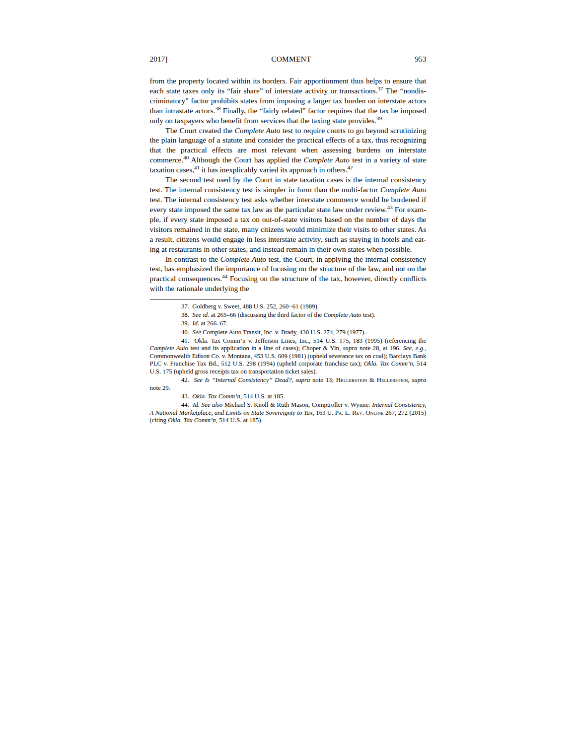2017] Comment 953
from the property located within its borders. Fair apportionment thus helps to ensure that each state taxes only its “fair share” of interstate activity or transactions.37 The “nondiscriminatory” factor prohibits states from imposing a larger tax burden on interstate actors than intrastate actors.38 Finally, the “fairly related” factor requires that the tax be imposed only on taxpayers who benefit from services that the taxing state provides.39
The Court created the Complete Auto test to require courts to go beyond scrutinizing the plain language of a statute and consider the practical effects of a tax, thus recognizing that the practical effects are most relevant when assessing burdens on interstate commerce.40 Although the Court has applied the Complete Auto test in a variety of state taxation cases,41 it has inexplicably varied its approach in others.42
The second test used by the Court in state taxation cases is the internal consistency test. The internal consistency test is simpler in form than the multi-factor Complete Auto test. The internal consistency test asks whether interstate commerce would be burdened if every state imposed the same tax law as the particular state law under review.43 For example, if every state imposed a tax on out-of-state visitors based on the number of days the visitors remained in the state, many citizens would minimize their visits to other states. As a result, citizens would engage in less interstate activity, such as staying in hotels and eating at restaurants in other states, and instead remain in their own states when possible.
In contrast to the Complete Auto test, the Court, in applying the internal consistency test, has emphasized the importance of focusing on the structure of the law, and not on the practical consequences.44 Focusing on the structure of the tax, however, directly conflicts with the rationale underlying the
37. Goldberg v. Sweet, 488 U.S. 252, 260−61 (1989).
38. See id. at 265–66 (discussing the third factor of the Complete Auto test).
39. Id. at 266–67.
40. See Complete Auto Transit, Inc. v. Brady, 430 U.S. 274, 279 (1977).
41. Okla. Tax Comm’n v. Jefferson Lines, Inc., 514 U.S. 175, 183 (1995) (referencing the Complete Auto test and its application in a line of cases); Choper & Yin, supra note 28, at 196. See, e.g., Commonwealth Edison Co. v. Montana, 453 U.S. 609 (1981) (upheld severance tax on coal); Barclays Bank PLC v. Franchise Tax Bd., 512 U.S. 298 (1994) (upheld corporate franchise tax); Okla. Tax Comm’n, 514 U.S. 175 (upheld gross receipts tax on transportation ticket sales).
42. See Is “Internal Consistency” Dead?, supra note 13; Hellerstein & Hellerstein, supra note 29.
43. Okla. Tax Comm’n, 514 U.S. at 185.
44. Id. See also Michael S. Knoll & Ruth Mason, Comptroller v. Wynne: Internal Consistency, A National Marketplace, and Limits on State Sovereignty to Tax, 163 U. Pa. L. Rev. Online 267, 272 (2015) (citing Okla. Tax Comm’n, 514 U.S. at 185).